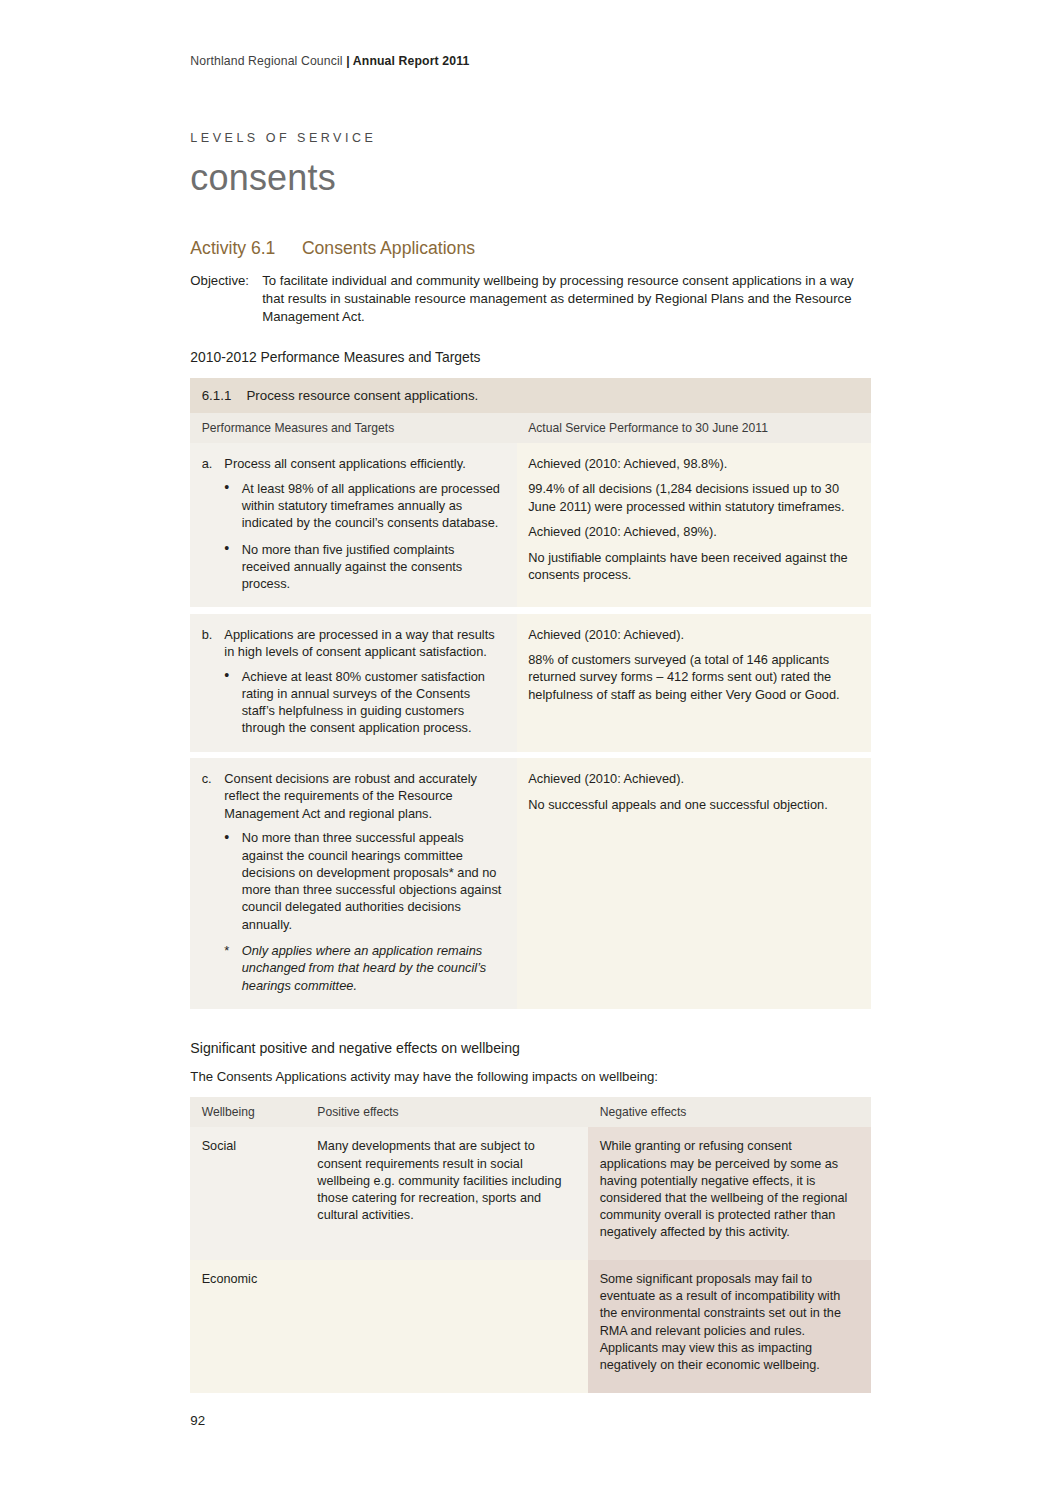Northland Regional Council | Annual Report 2011
Levels of Service
consents
Activity 6.1 Consents Applications
Objective:
To facilitate individual and community wellbeing by processing resource consent applications in a way that results in sustainable resource management as determined by Regional Plans and the Resource Management Act.
2010-2012 Performance Measures and Targets
| 6.1.1 Process resource consent applications. |
| Performance Measures and Targets | Actual Service Performance to 30 June 2011 |
| a. Process all consent applications efficiently. At least 98% of all applications are processed within statutory timeframes annually as indicated by the council’s consents database. No more than five justified complaints received annually against the consents process. | Achieved (2010: Achieved, 98.8%). 99.4% of all decisions (1,284 decisions issued up to 30 June 2011) were processed within statutory timeframes. Achieved (2010: Achieved, 89%). No justifiable complaints have been received against the consents process. |
| b. Applications are processed in a way that results in high levels of consent applicant satisfaction. Achieve at least 80% customer satisfaction rating in annual surveys of the Consents staff’s helpfulness in guiding customers through the consent application process. | Achieved (2010: Achieved). 88% of customers surveyed (a total of 146 applicants returned survey forms – 412 forms sent out) rated the helpfulness of staff as being either Very Good or Good. |
| c. Consent decisions are robust and accurately reflect the requirements of the Resource Management Act and regional plans. No more than three successful appeals against the council hearings committee decisions on development proposals* and no more than three successful objections against council delegated authorities decisions annually. * Only applies where an application remains unchanged from that heard by the council’s hearings committee. | Achieved (2010: Achieved). No successful appeals and one successful objection. |
Significant positive and negative effects on wellbeing
The Consents Applications activity may have the following impacts on wellbeing:
| Wellbeing | Positive effects | Negative effects |
| Social | Many developments that are subject to consent requirements result in social wellbeing e.g. community facilities including those catering for recreation, sports and cultural activities. | While granting or refusing consent applications may be perceived by some as having potentially negative effects, it is considered that the wellbeing of the regional community overall is protected rather than negatively affected by this activity. |
| Economic | | Some significant proposals may fail to eventuate as a result of incompatibility with the environmental constraints set out in the RMA and relevant policies and rules. Applicants may view this as impacting negatively on their economic wellbeing. |
92